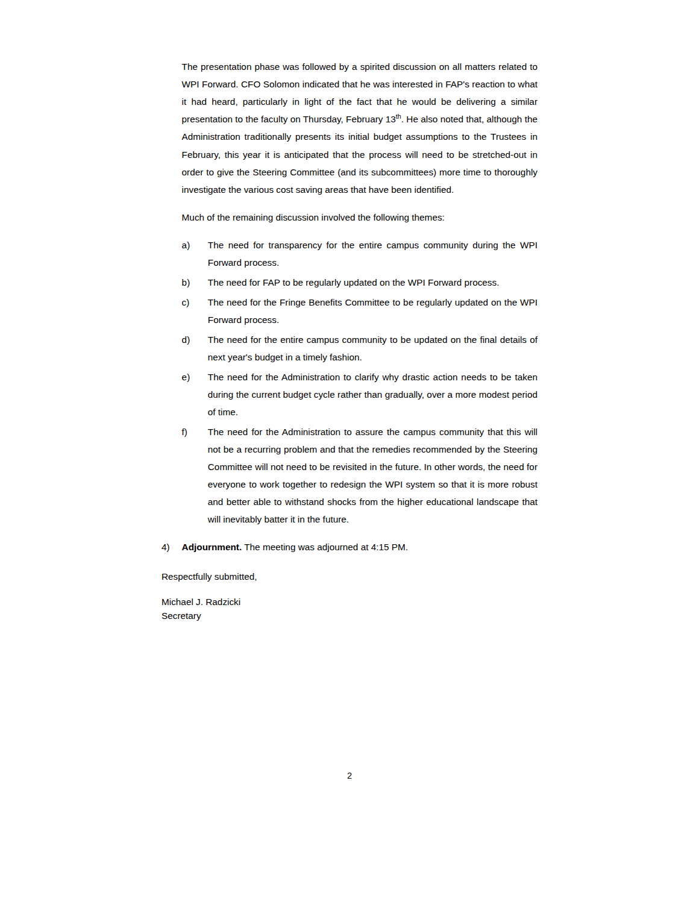The presentation phase was followed by a spirited discussion on all matters related to WPI Forward. CFO Solomon indicated that he was interested in FAP's reaction to what it had heard, particularly in light of the fact that he would be delivering a similar presentation to the faculty on Thursday, February 13th. He also noted that, although the Administration traditionally presents its initial budget assumptions to the Trustees in February, this year it is anticipated that the process will need to be stretched-out in order to give the Steering Committee (and its subcommittees) more time to thoroughly investigate the various cost saving areas that have been identified.
Much of the remaining discussion involved the following themes:
The need for transparency for the entire campus community during the WPI Forward process.
The need for FAP to be regularly updated on the WPI Forward process.
The need for the Fringe Benefits Committee to be regularly updated on the WPI Forward process.
The need for the entire campus community to be updated on the final details of next year's budget in a timely fashion.
The need for the Administration to clarify why drastic action needs to be taken during the current budget cycle rather than gradually, over a more modest period of time.
The need for the Administration to assure the campus community that this will not be a recurring problem and that the remedies recommended by the Steering Committee will not need to be revisited in the future. In other words, the need for everyone to work together to redesign the WPI system so that it is more robust and better able to withstand shocks from the higher educational landscape that will inevitably batter it in the future.
4)
Adjournment. The meeting was adjourned at 4:15 PM.
Respectfully submitted,
Michael J. Radzicki
Secretary
2